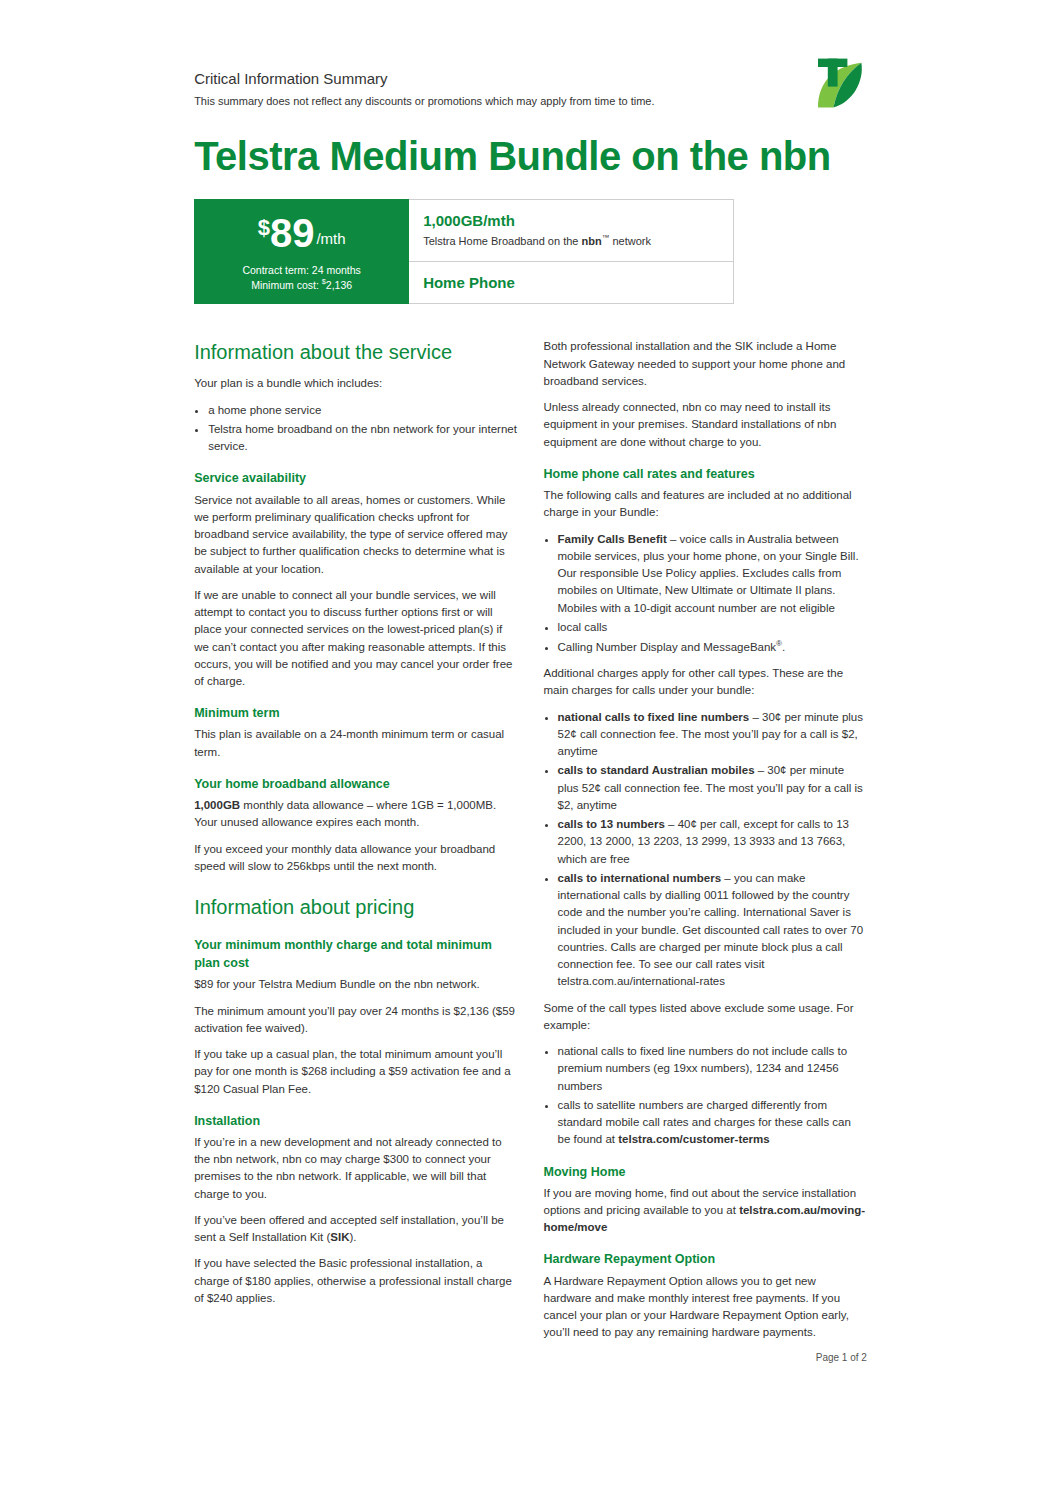Critical Information Summary
This summary does not reflect any discounts or promotions which may apply from time to time.
Telstra Medium Bundle on the nbn
$89/mth
Contract term: 24 months
Minimum cost: $2,136
1,000GB/mth Telstra Home Broadband on the nbn™ network
Home Phone
Information about the service
Your plan is a bundle which includes:
a home phone service
Telstra home broadband on the nbn network for your internet service.
Service availability
Service not available to all areas, homes or customers. While we perform preliminary qualification checks upfront for broadband service availability, the type of service offered may be subject to further qualification checks to determine what is available at your location.
If we are unable to connect all your bundle services, we will attempt to contact you to discuss further options first or will place your connected services on the lowest-priced plan(s) if we can’t contact you after making reasonable attempts. If this occurs, you will be notified and you may cancel your order free of charge.
Minimum term
This plan is available on a 24-month minimum term or casual term.
Your home broadband allowance
1,000GB monthly data allowance – where 1GB = 1,000MB. Your unused allowance expires each month.
If you exceed your monthly data allowance your broadband speed will slow to 256kbps until the next month.
Information about pricing
Your minimum monthly charge and total minimum plan cost
$89 for your Telstra Medium Bundle on the nbn network.
The minimum amount you’ll pay over 24 months is $2,136 ($59 activation fee waived).
If you take up a casual plan, the total minimum amount you’ll pay for one month is $268 including a $59 activation fee and a $120 Casual Plan Fee.
Installation
If you’re in a new development and not already connected to the nbn network, nbn co may charge $300 to connect your premises to the nbn network. If applicable, we will bill that charge to you.
If you’ve been offered and accepted self installation, you’ll be sent a Self Installation Kit (SIK).
If you have selected the Basic professional installation, a charge of $180 applies, otherwise a professional install charge of $240 applies.
Both professional installation and the SIK include a Home Network Gateway needed to support your home phone and broadband services.
Unless already connected, nbn co may need to install its equipment in your premises. Standard installations of nbn equipment are done without charge to you.
Home phone call rates and features
The following calls and features are included at no additional charge in your Bundle:
Family Calls Benefit – voice calls in Australia between mobile services, plus your home phone, on your Single Bill. Our responsible Use Policy applies. Excludes calls from mobiles on Ultimate, New Ultimate or Ultimate II plans. Mobiles with a 10-digit account number are not eligible
local calls
Calling Number Display and MessageBank®.
Additional charges apply for other call types. These are the main charges for calls under your bundle:
national calls to fixed line numbers – 30¢ per minute plus 52¢ call connection fee. The most you’ll pay for a call is $2, anytime
calls to standard Australian mobiles – 30¢ per minute plus 52¢ call connection fee. The most you’ll pay for a call is $2, anytime
calls to 13 numbers – 40¢ per call, except for calls to 13 2200, 13 2000, 13 2203, 13 2999, 13 3933 and 13 7663, which are free
calls to international numbers – you can make international calls by dialling 0011 followed by the country code and the number you’re calling. International Saver is included in your bundle. Get discounted call rates to over 70 countries. Calls are charged per minute block plus a call connection fee. To see our call rates visit telstra.com.au/international-rates
Some of the call types listed above exclude some usage. For example:
national calls to fixed line numbers do not include calls to premium numbers (eg 19xx numbers), 1234 and 12456 numbers
calls to satellite numbers are charged differently from standard mobile call rates and charges for these calls can be found at telstra.com/customer-terms
Moving Home
If you are moving home, find out about the service installation options and pricing available to you at telstra.com.au/moving-home/move
Hardware Repayment Option
A Hardware Repayment Option allows you to get new hardware and make monthly interest free payments. If you cancel your plan or your Hardware Repayment Option early, you’ll need to pay any remaining hardware payments.
Page 1 of 2